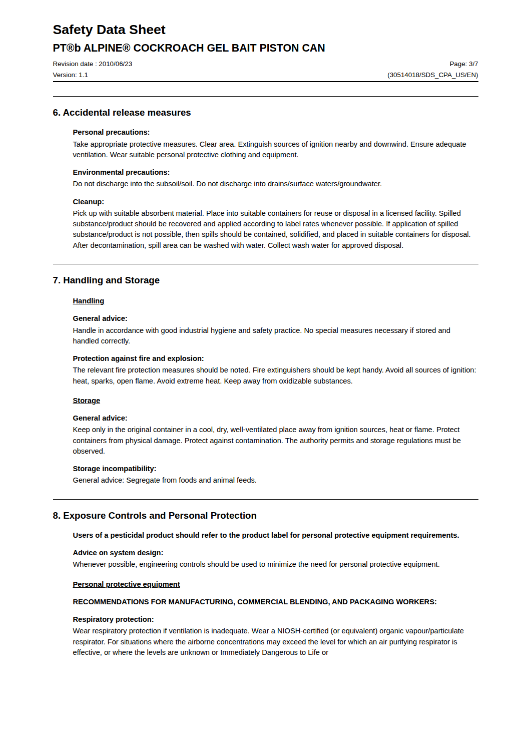Safety Data Sheet
PT®b ALPINE® COCKROACH GEL BAIT PISTON CAN
| Revision date : 2010/06/23 | Page: 3/7 |
| Version: 1.1 | (30514018/SDS_CPA_US/EN) |
6. Accidental release measures
Personal precautions:
Take appropriate protective measures. Clear area. Extinguish sources of ignition nearby and downwind. Ensure adequate ventilation. Wear suitable personal protective clothing and equipment.
Environmental precautions:
Do not discharge into the subsoil/soil. Do not discharge into drains/surface waters/groundwater.
Cleanup:
Pick up with suitable absorbent material. Place into suitable containers for reuse or disposal in a licensed facility. Spilled substance/product should be recovered and applied according to label rates whenever possible. If application of spilled substance/product is not possible, then spills should be contained, solidified, and placed in suitable containers for disposal. After decontamination, spill area can be washed with water. Collect wash water for approved disposal.
7. Handling and Storage
Handling
General advice:
Handle in accordance with good industrial hygiene and safety practice. No special measures necessary if stored and handled correctly.
Protection against fire and explosion:
The relevant fire protection measures should be noted. Fire extinguishers should be kept handy. Avoid all sources of ignition: heat, sparks, open flame. Avoid extreme heat. Keep away from oxidizable substances.
Storage
General advice:
Keep only in the original container in a cool, dry, well-ventilated place away from ignition sources, heat or flame. Protect containers from physical damage. Protect against contamination. The authority permits and storage regulations must be observed.
Storage incompatibility:
General advice: Segregate from foods and animal feeds.
8. Exposure Controls and Personal Protection
Users of a pesticidal product should refer to the product label for personal protective equipment requirements.
Advice on system design:
Whenever possible, engineering controls should be used to minimize the need for personal protective equipment.
Personal protective equipment
RECOMMENDATIONS FOR MANUFACTURING, COMMERCIAL BLENDING, AND PACKAGING WORKERS:
Respiratory protection:
Wear respiratory protection if ventilation is inadequate. Wear a NIOSH-certified (or equivalent) organic vapour/particulate respirator. For situations where the airborne concentrations may exceed the level for which an air purifying respirator is effective, or where the levels are unknown or Immediately Dangerous to Life or